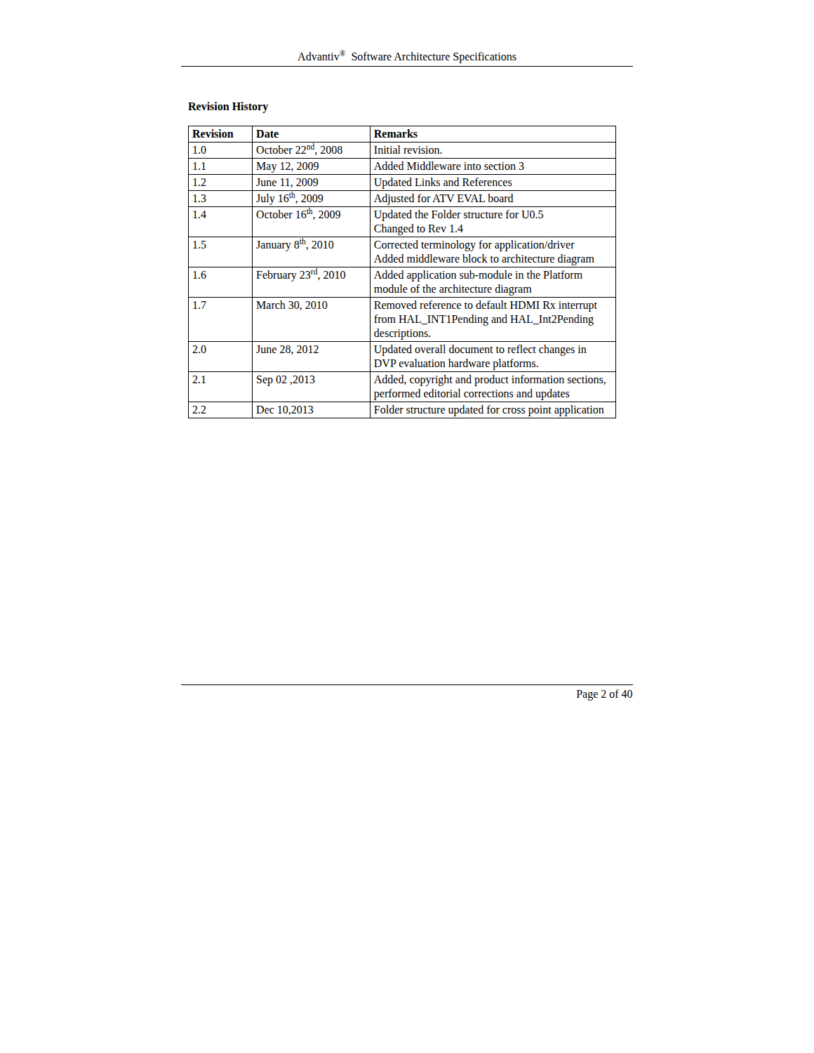Advantiv® Software Architecture Specifications
Revision History
| Revision | Date | Remarks |
| --- | --- | --- |
| 1.0 | October 22 nd , 2008 | Initial revision. |
| 1.1 | May 12, 2009 | Added Middleware into section 3 |
| 1.2 | June 11, 2009 | Updated Links and References |
| 1.3 | July 16 th , 2009 | Adjusted for ATV EVAL board |
| 1.4 | October 16 th , 2009 | Updated the Folder structure for U0.5 Changed to Rev 1.4 |
| 1.5 | January 8 th , 2010 | Corrected terminology for application/driver Added middleware block to architecture diagram |
| 1.6 | February 23 rd , 2010 | Added application sub-module in the Platform module of the architecture diagram |
| 1.7 | March 30, 2010 | Removed reference to default HDMI Rx interrupt from HAL_INT1Pending and HAL_Int2Pending descriptions. |
| 2.0 | June 28, 2012 | Updated overall document to reflect changes in DVP evaluation hardware platforms. |
| 2.1 | Sep 02 ,2013 | Added, copyright and product information sections, performed editorial corrections and updates |
| 2.2 | Dec 10,2013 | Folder structure updated for cross point application |
Page 2 of 40